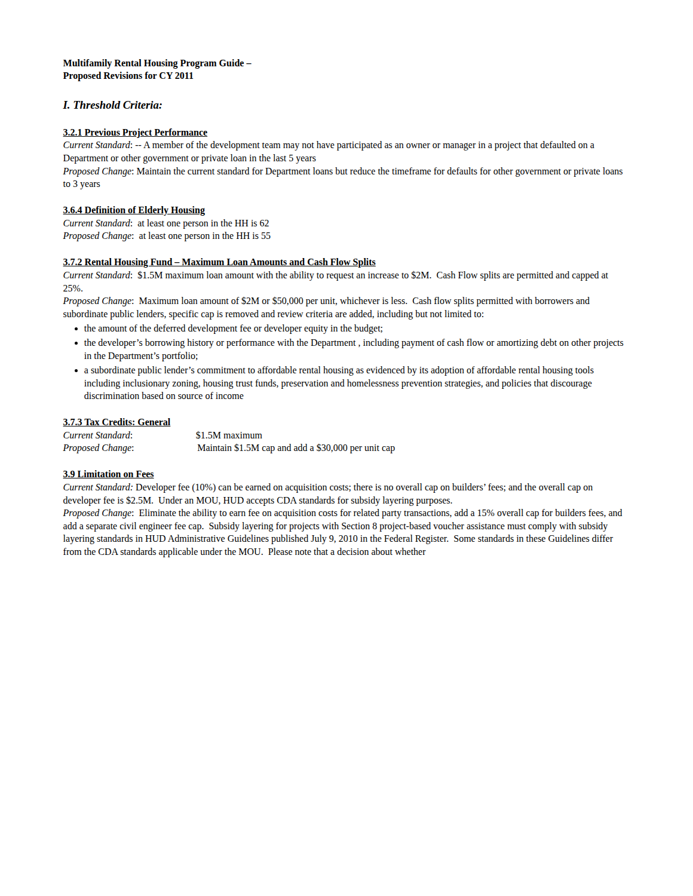Multifamily Rental Housing Program Guide –
Proposed Revisions for CY 2011
I. Threshold Criteria:
3.2.1 Previous Project Performance
Current Standard: -- A member of the development team may not have participated as an owner or manager in a project that defaulted on a Department or other government or private loan in the last 5 years
Proposed Change: Maintain the current standard for Department loans but reduce the timeframe for defaults for other government or private loans to 3 years
3.6.4 Definition of Elderly Housing
Current Standard: at least one person in the HH is 62
Proposed Change: at least one person in the HH is 55
3.7.2 Rental Housing Fund – Maximum Loan Amounts and Cash Flow Splits
Current Standard: $1.5M maximum loan amount with the ability to request an increase to $2M. Cash Flow splits are permitted and capped at 25%.
Proposed Change: Maximum loan amount of $2M or $50,000 per unit, whichever is less. Cash flow splits permitted with borrowers and subordinate public lenders, specific cap is removed and review criteria are added, including but not limited to:
the amount of the deferred development fee or developer equity in the budget;
the developer’s borrowing history or performance with the Department , including payment of cash flow or amortizing debt on other projects in the Department’s portfolio;
a subordinate public lender’s commitment to affordable rental housing as evidenced by its adoption of affordable rental housing tools including inclusionary zoning, housing trust funds, preservation and homelessness prevention strategies, and policies that discourage discrimination based on source of income
3.7.3 Tax Credits: General
Current Standard: $1.5M maximum
Proposed Change: Maintain $1.5M cap and add a $30,000 per unit cap
3.9 Limitation on Fees
Current Standard: Developer fee (10%) can be earned on acquisition costs; there is no overall cap on builders’ fees; and the overall cap on developer fee is $2.5M. Under an MOU, HUD accepts CDA standards for subsidy layering purposes.
Proposed Change: Eliminate the ability to earn fee on acquisition costs for related party transactions, add a 15% overall cap for builders fees, and add a separate civil engineer fee cap. Subsidy layering for projects with Section 8 project-based voucher assistance must comply with subsidy layering standards in HUD Administrative Guidelines published July 9, 2010 in the Federal Register. Some standards in these Guidelines differ from the CDA standards applicable under the MOU. Please note that a decision about whether